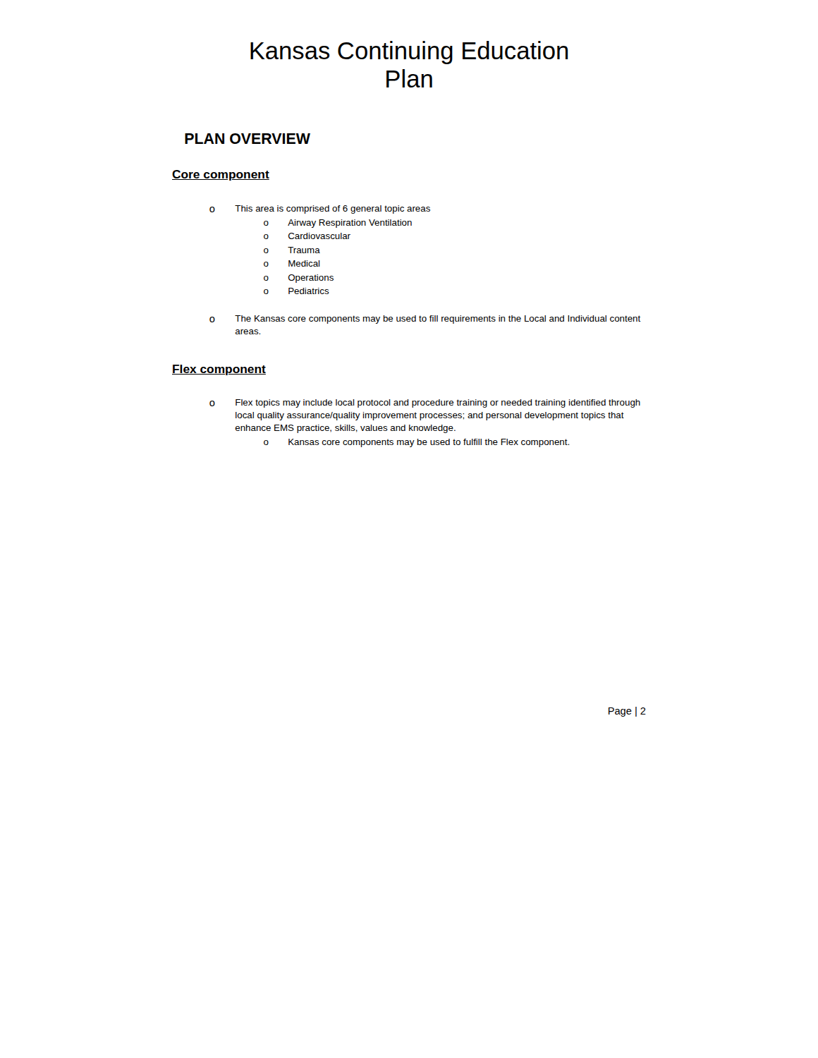Kansas Continuing Education
Plan
PLAN OVERVIEW
Core component
o This area is comprised of 6 general topic areas
o Airway Respiration Ventilation
o Cardiovascular
o Trauma
o Medical
o Operations
o Pediatrics
o The Kansas core components may be used to fill requirements in the Local and Individual content areas.
Flex component
o Flex topics may include local protocol and procedure training or needed training identified through local quality assurance/quality improvement processes; and personal development topics that enhance EMS practice, skills, values and knowledge.
o Kansas core components may be used to fulfill the Flex component.
Page | 2